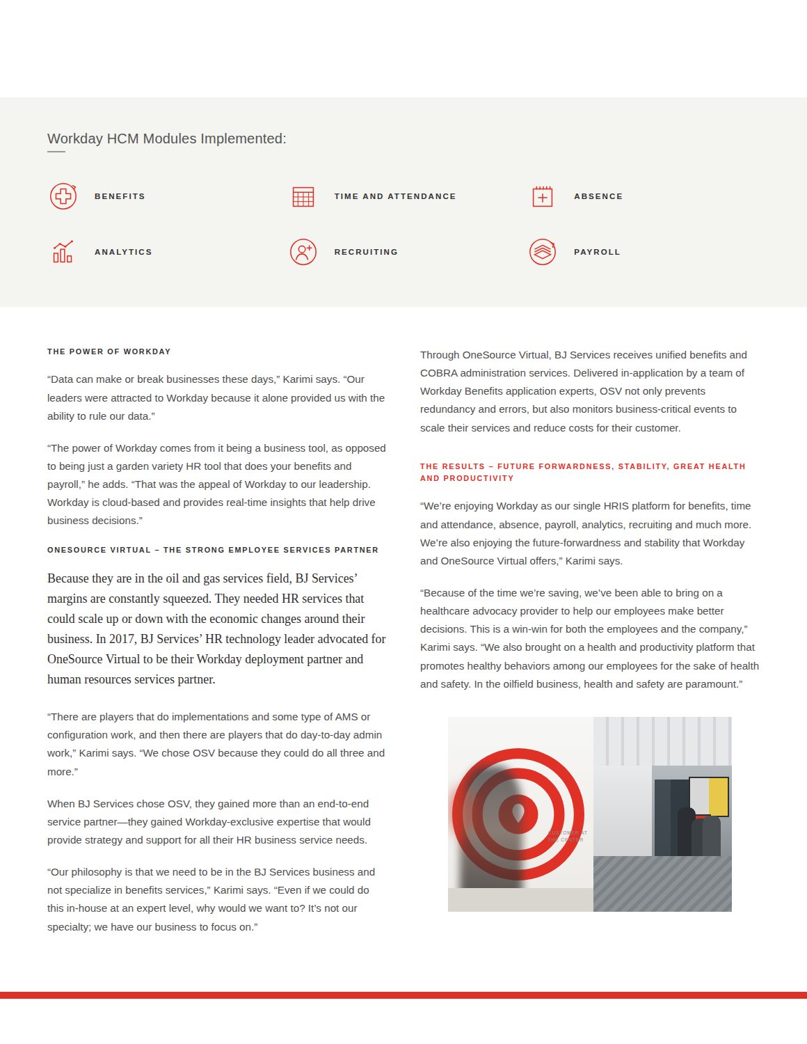Workday HCM Modules Implemented:
Benefits
Time and Attendance
Absence
Analytics
Recruiting
Payroll
The Power of Workday
“Data can make or break businesses these days,” Karimi says. “Our leaders were attracted to Workday because it alone provided us with the ability to rule our data.”
“The power of Workday comes from it being a business tool, as opposed to being just a garden variety HR tool that does your benefits and payroll,” he adds. “That was the appeal of Workday to our leadership. Workday is cloud-based and provides real-time insights that help drive business decisions.”
OneSource Virtual – The Strong Employee Services Partner
Because they are in the oil and gas services field, BJ Services’ margins are constantly squeezed. They needed HR services that could scale up or down with the economic changes around their business. In 2017, BJ Services’ HR technology leader advocated for OneSource Virtual to be their Workday deployment partner and human resources services partner.
“There are players that do implementations and some type of AMS or configuration work, and then there are players that do day-to-day admin work,” Karimi says. “We chose OSV because they could do all three and more.”
When BJ Services chose OSV, they gained more than an end-to-end service partner—they gained Workday-exclusive expertise that would provide strategy and support for all their HR business service needs.
“Our philosophy is that we need to be in the BJ Services business and not specialize in benefits services,” Karimi says. “Even if we could do this in-house at an expert level, why would we want to? It’s not our specialty; we have our business to focus on.”
Through OneSource Virtual, BJ Services receives unified benefits and COBRA administration services. Delivered in-application by a team of Workday Benefits application experts, OSV not only prevents redundancy and errors, but also monitors business-critical events to scale their services and reduce costs for their customer.
The Results – Future Forwardness, Stability, Great Health and Productivity
“We’re enjoying Workday as our single HRIS platform for benefits, time and attendance, absence, payroll, analytics, recruiting and much more. We’re also enjoying the future-forwardness and stability that Workday and OneSource Virtual offers,” Karimi says.
“Because of the time we’re saving, we’ve been able to bring on a healthcare advocacy provider to help our employees make better decisions. This is a win-win for both the employees and the company,” Karimi says. “We also brought on a health and productivity platform that promotes healthy behaviors among our employees for the sake of health and safety. In the oilfield business, health and safety are paramount.”
Customer at
the center